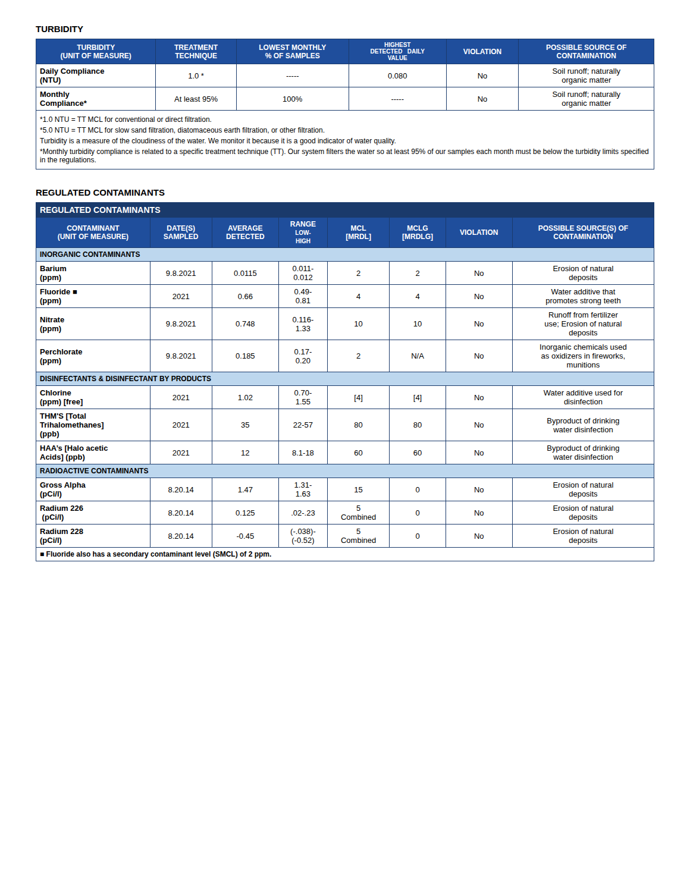TURBIDITY
| TURBIDITY (UNIT OF MEASURE) | TREATMENT TECHNIQUE | LOWEST MONTHLY % OF SAMPLES | HIGHEST DETECTED DAILY VALUE | VIOLATION | POSSIBLE SOURCE OF CONTAMINATION |
| --- | --- | --- | --- | --- | --- |
| Daily Compliance (NTU) | 1.0 * | ----- | 0.080 | No | Soil runoff; naturally organic matter |
| Monthly Compliance* | At least 95% | 100% | ----- | No | Soil runoff; naturally organic matter |
| *1.0 NTU = TT MCL for conventional or direct filtration. *5.0 NTU = TT MCL for slow sand filtration, diatomaceous earth filtration, or other filtration. Turbidity is a measure of the cloudiness of the water. We monitor it because it is a good indicator of water quality. *Monthly turbidity compliance is related to a specific treatment technique (TT). Our system filters the water so at least 95% of our samples each month must be below the turbidity limits specified in the regulations. |
REGULATED CONTAMINANTS
| REGULATED CONTAMINANTS |
| --- |
| CONTAMINANT (UNIT OF MEASURE) | DATE(S) SAMPLED | AVERAGE DETECTED | RANGE LOW- HIGH | MCL [MRDL] | MCLG [MRDLG] | VIOLATION | POSSIBLE SOURCE(S) OF CONTAMINATION |
| INORGANIC CONTAMINANTS |
| Barium (ppm) | 9.8.2021 | 0.0115 | 0.011- 0.012 | 2 | 2 | No | Erosion of natural deposits |
| Fluoride ■ (ppm) | 2021 | 0.66 | 0.49- 0.81 | 4 | 4 | No | Water additive that promotes strong teeth |
| Nitrate (ppm) | 9.8.2021 | 0.748 | 0.116- 1.33 | 10 | 10 | No | Runoff from fertilizer use; Erosion of natural deposits |
| Perchlorate (ppm) | 9.8.2021 | 0.185 | 0.17- 0.20 | 2 | N/A | No | Inorganic chemicals used as oxidizers in fireworks, munitions |
| DISINFECTANTS & DISINFECTANT BY PRODUCTS |
| Chlorine (ppm) [free] | 2021 | 1.02 | 0.70- 1.55 | [4] | [4] | No | Water additive used for disinfection |
| THM'S [Total Trihalomethanes] (ppb) | 2021 | 35 | 22-57 | 80 | 80 | No | Byproduct of drinking water disinfection |
| HAA’s [Halo acetic Acids] (ppb) | 2021 | 12 | 8.1-18 | 60 | 60 | No | Byproduct of drinking water disinfection |
| RADIOACTIVE CONTAMINANTS |
| Gross Alpha (pCi/l) | 8.20.14 | 1.47 | 1.31- 1.63 | 15 | 0 | No | Erosion of natural deposits |
| Radium 226 (pCi/l) | 8.20.14 | 0.125 | .02-.23 | 5 Combined | 0 | No | Erosion of natural deposits |
| Radium 228 (pCi/l) | 8.20.14 | -0.45 | (-.038)- (-0.52) | 5 Combined | 0 | No | Erosion of natural deposits |
| ■ Fluoride also has a secondary contaminant level (SMCL) of 2 ppm. |